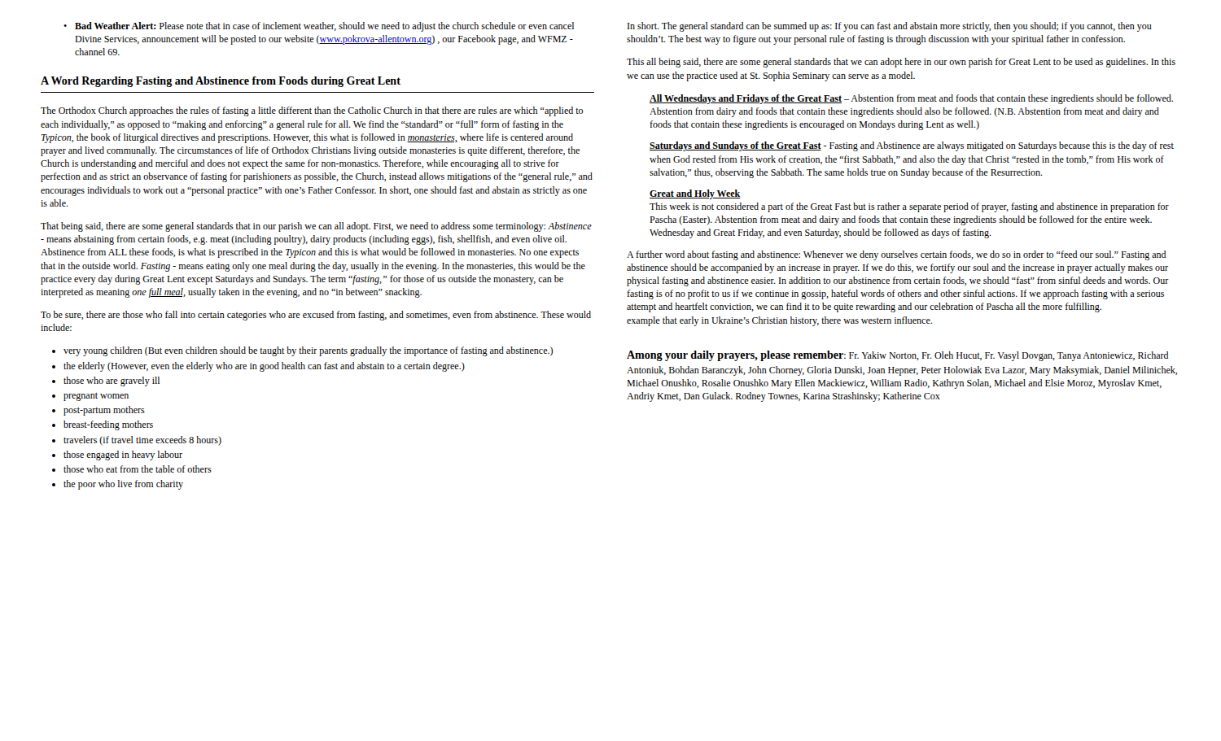Bad Weather Alert: Please note that in case of inclement weather, should we need to adjust the church schedule or even cancel Divine Services, announcement will be posted to our website (www.pokrova-allentown.org) , our Facebook page, and WFMZ - channel 69.
A Word Regarding Fasting and Abstinence from Foods during Great Lent
The Orthodox Church approaches the rules of fasting a little different than the Catholic Church in that there are rules are which “applied to each individually,” as opposed to “making and enforcing” a general rule for all. We find the “standard” or “full” form of fasting in the Typicon, the book of liturgical directives and prescriptions. However, this what is followed in monasteries, where life is centered around prayer and lived communally. The circumstances of life of Orthodox Christians living outside monasteries is quite different, therefore, the Church is understanding and merciful and does not expect the same for non-monastics. Therefore, while encouraging all to strive for perfection and as strict an observance of fasting for parishioners as possible, the Church, instead allows mitigations of the “general rule,” and encourages individuals to work out a “personal practice” with one’s Father Confessor. In short, one should fast and abstain as strictly as one is able.
That being said, there are some general standards that in our parish we can all adopt. First, we need to address some terminology: Abstinence - means abstaining from certain foods, e.g. meat (including poultry), dairy products (including eggs), fish, shellfish, and even olive oil. Abstinence from ALL these foods, is what is prescribed in the Typicon and this is what would be followed in monasteries. No one expects that in the outside world. Fasting - means eating only one meal during the day, usually in the evening. In the monasteries, this would be the practice every day during Great Lent except Saturdays and Sundays. The term “fasting,” for those of us outside the monastery, can be interpreted as meaning one full meal, usually taken in the evening, and no “in between” snacking.
To be sure, there are those who fall into certain categories who are excused from fasting, and sometimes, even from abstinence. These would include:
very young children (But even children should be taught by their parents gradually the importance of fasting and abstinence.)
the elderly (However, even the elderly who are in good health can fast and abstain to a certain degree.)
those who are gravely ill
pregnant women
post-partum mothers
breast-feeding mothers
travelers (if travel time exceeds 8 hours)
those engaged in heavy labour
those who eat from the table of others
the poor who live from charity
In short. The general standard can be summed up as: If you can fast and abstain more strictly, then you should; if you cannot, then you shouldn’t. The best way to figure out your personal rule of fasting is through discussion with your spiritual father in confession.
This all being said, there are some general standards that we can adopt here in our own parish for Great Lent to be used as guidelines. In this we can use the practice used at St. Sophia Seminary can serve as a model.
All Wednesdays and Fridays of the Great Fast – Abstention from meat and foods that contain these ingredients should be followed. Abstention from dairy and foods that contain these ingredients should also be followed. (N.B. Abstention from meat and dairy and foods that contain these ingredients is encouraged on Mondays during Lent as well.)
Saturdays and Sundays of the Great Fast - Fasting and Abstinence are always mitigated on Saturdays because this is the day of rest when God rested from His work of creation, the “first Sabbath,” and also the day that Christ “rested in the tomb,” from His work of salvation,” thus, observing the Sabbath. The same holds true on Sunday because of the Resurrection.
Great and Holy Week
This week is not considered a part of the Great Fast but is rather a separate period of prayer, fasting and abstinence in preparation for Pascha (Easter). Abstention from meat and dairy and foods that contain these ingredients should be followed for the entire week. Wednesday and Great Friday, and even Saturday, should be followed as days of fasting.
A further word about fasting and abstinence: Whenever we deny ourselves certain foods, we do so in order to “feed our soul.” Fasting and abstinence should be accompanied by an increase in prayer. If we do this, we fortify our soul and the increase in prayer actually makes our physical fasting and abstinence easier. In addition to our abstinence from certain foods, we should “fast” from sinful deeds and words. Our fasting is of no profit to us if we continue in gossip, hateful words of others and other sinful actions. If we approach fasting with a serious attempt and heartfelt conviction, we can find it to be quite rewarding and our celebration of Pascha all the more fulfilling.
example that early in Ukraine’s Christian history, there was western influence.
Among your daily prayers, please remember: Fr. Yakiw Norton, Fr. Oleh Hucut, Fr. Vasyl Dovgan, Tanya Antoniewicz, Richard Antoniuk, Bohdan Baranczyk, John Chorney, Gloria Dunski, Joan Hepner, Peter Holowiak Eva Lazor, Mary Maksymiak, Daniel Milinichek, Michael Onushko, Rosalie Onushko Mary Ellen Mackiewicz, William Radio, Kathryn Solan, Michael and Elsie Moroz, Myroslav Kmet, Andriy Kmet, Dan Gulack. Rodney Townes, Karina Strashinsky; Katherine Cox